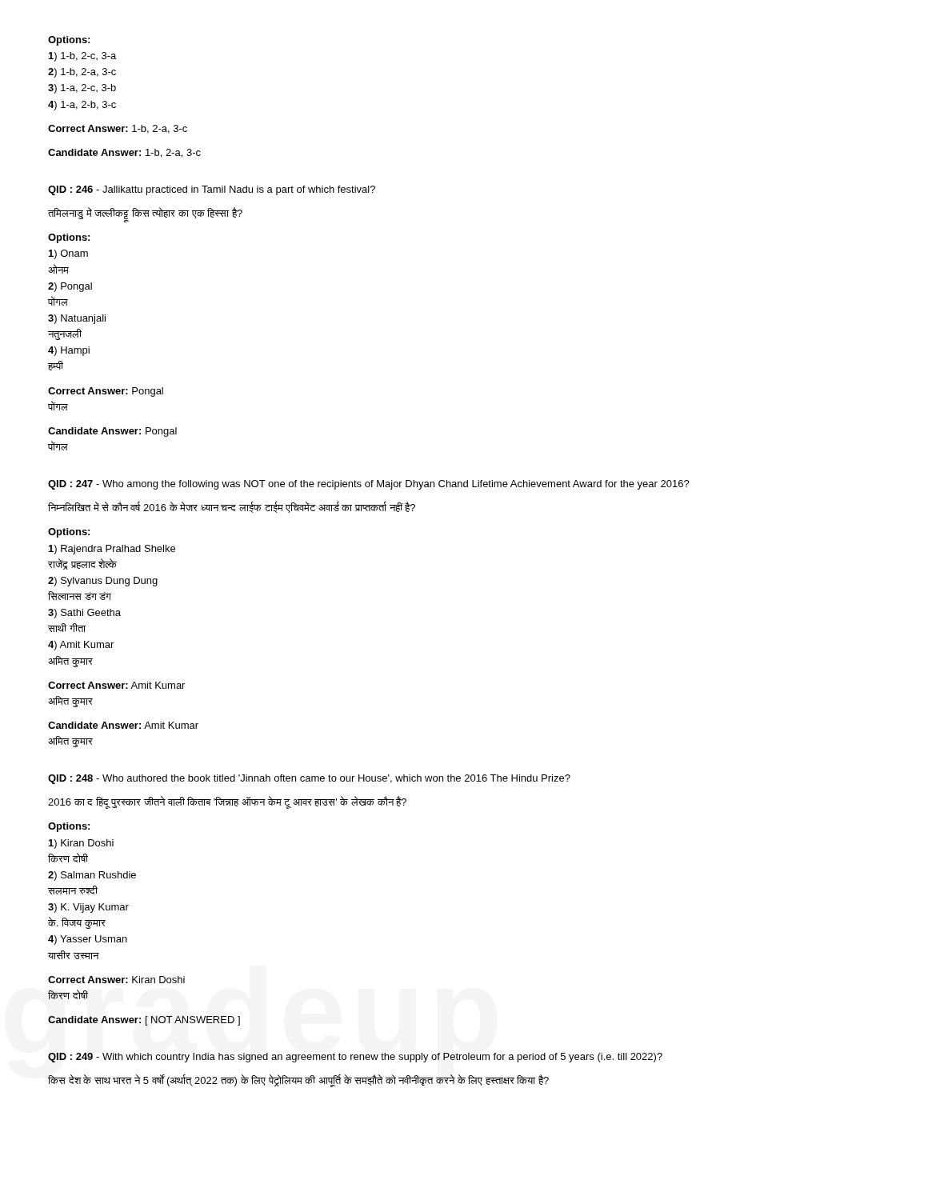gradeup
Options:
1) 1-b, 2-c, 3-a
2) 1-b, 2-a, 3-c
3) 1-a, 2-c, 3-b
4) 1-a, 2-b, 3-c
Correct Answer: 1-b, 2-a, 3-c
Candidate Answer: 1-b, 2-a, 3-c
QID : 246 - Jallikattu practiced in Tamil Nadu is a part of which festival?
तमिलनाडु में जल्लीकट्टू किस त्योहार का एक हिस्सा है?
Options:
1) Onam
ओनम
2) Pongal
पोंगल
3) Natuanjali
नतुनजली
4) Hampi
हम्पी
Correct Answer: Pongal
पोंगल
Candidate Answer: Pongal
पोंगल
QID : 247 - Who among the following was NOT one of the recipients of Major Dhyan Chand Lifetime Achievement Award for the year 2016?
निम्नलिखित में से कौन वर्ष 2016 के मेजर ध्यान चन्द लाईफ टाईम एचिवमेंट अवार्ड का प्राप्तकर्ता नहीं है?
Options:
1) Rajendra Pralhad Shelke
राजेंद्र प्रहलाद शेल्के
2) Sylvanus Dung Dung
सिल्वानस डंग डंग
3) Sathi Geetha
साथी गीता
4) Amit Kumar
अमित कुमार
Correct Answer: Amit Kumar
अमित कुमार
Candidate Answer: Amit Kumar
अमित कुमार
QID : 248 - Who authored the book titled 'Jinnah often came to our House', which won the 2016 The Hindu Prize?
2016 का द हिंदू पुरस्कार जीतने वाली किताब 'जिन्नाह ऑफन केम टू आवर हाउस' के लेखक कौन हैं?
Options:
1) Kiran Doshi
किरण दोषी
2) Salman Rushdie
सलमान रुश्दी
3) K. Vijay Kumar
के. विजय कुमार
4) Yasser Usman
यासीर उस्मान
Correct Answer: Kiran Doshi
किरण दोषी
Candidate Answer: [ NOT ANSWERED ]
QID : 249 - With which country India has signed an agreement to renew the supply of Petroleum for a period of 5 years (i.e. till 2022)?
किस देश के साथ भारत ने 5 वर्षों (अर्थात् 2022 तक) के लिए पेट्रोलियम की आपूर्ति के समझौते को नवीनीकृत करने के लिए हस्ताक्षर किया है?